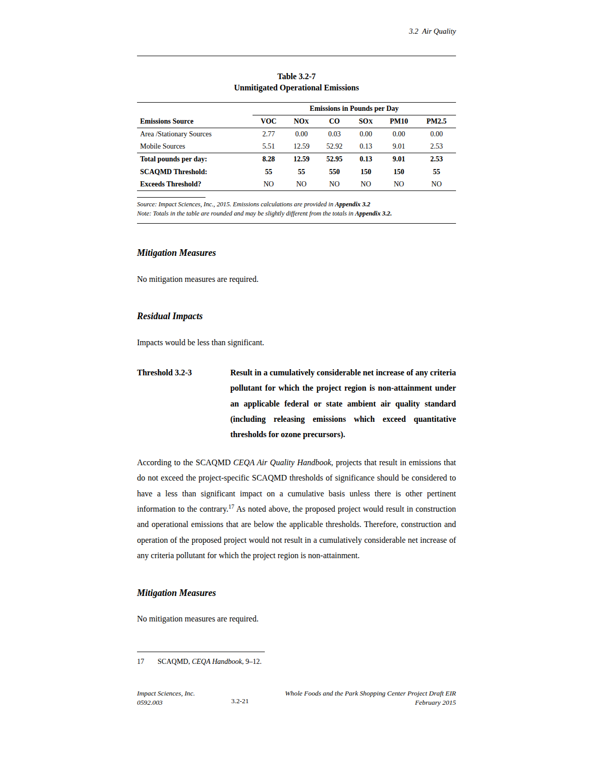3.2 Air Quality
Table 3.2-7
Unmitigated Operational Emissions
| | Emissions in Pounds per Day |
| Emissions Source | VOC | NO X | CO | SO X | PM10 | PM2.5 |
| Area /Stationary Sources | 2.77 | 0.00 | 0.03 | 0.00 | 0.00 | 0.00 |
| Mobile Sources | 5.51 | 12.59 | 52.92 | 0.13 | 9.01 | 2.53 |
| Total pounds per day: | 8.28 | 12.59 | 52.95 | 0.13 | 9.01 | 2.53 |
| SCAQMD Threshold: | 55 | 55 | 550 | 150 | 150 | 55 |
| Exceeds Threshold? | NO | NO | NO | NO | NO | NO |
Source: Impact Sciences, Inc., 2015. Emissions calculations are provided in Appendix 3.2
Note: Totals in the table are rounded and may be slightly different from the totals in Appendix 3.2.
Mitigation Measures
No mitigation measures are required.
Residual Impacts
Impacts would be less than significant.
Threshold 3.2-3
Result in a cumulatively considerable net increase of any criteria pollutant for which the project region is non-attainment under an applicable federal or state ambient air quality standard (including releasing emissions which exceed quantitative thresholds for ozone precursors).
According to the SCAQMD CEQA Air Quality Handbook, projects that result in emissions that do not exceed the project-specific SCAQMD thresholds of significance should be considered to have a less than significant impact on a cumulative basis unless there is other pertinent information to the contrary.17 As noted above, the proposed project would result in construction and operational emissions that are below the applicable thresholds. Therefore, construction and operation of the proposed project would not result in a cumulatively considerable net increase of any criteria pollutant for which the project region is non-attainment.
Mitigation Measures
No mitigation measures are required.
17
SCAQMD, CEQA Handbook, 9–12.
Impact Sciences, Inc.
0592.003
3.2-21
Whole Foods and the Park Shopping Center Project Draft EIR
February 2015